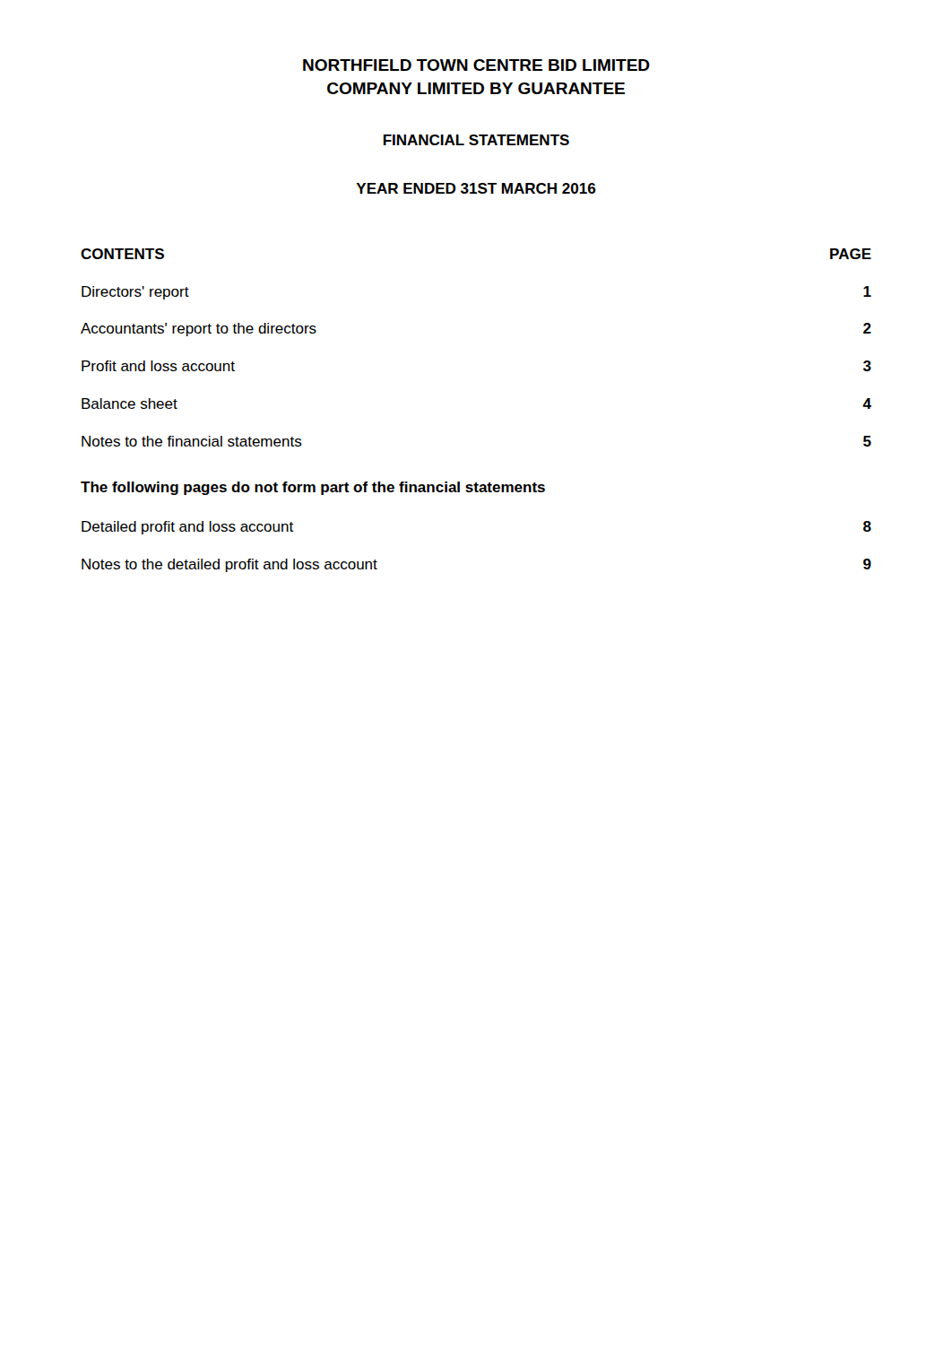NORTHFIELD TOWN CENTRE BID LIMITED
COMPANY LIMITED BY GUARANTEE
FINANCIAL STATEMENTS
YEAR ENDED 31ST MARCH 2016
| CONTENTS | PAGE |
| --- | --- |
| Directors' report | 1 |
| Accountants' report to the directors | 2 |
| Profit and loss account | 3 |
| Balance sheet | 4 |
| Notes to the financial statements | 5 |
| The following pages do not form part of the financial statements |
| Detailed profit and loss account | 8 |
| Notes to the detailed profit and loss account | 9 |